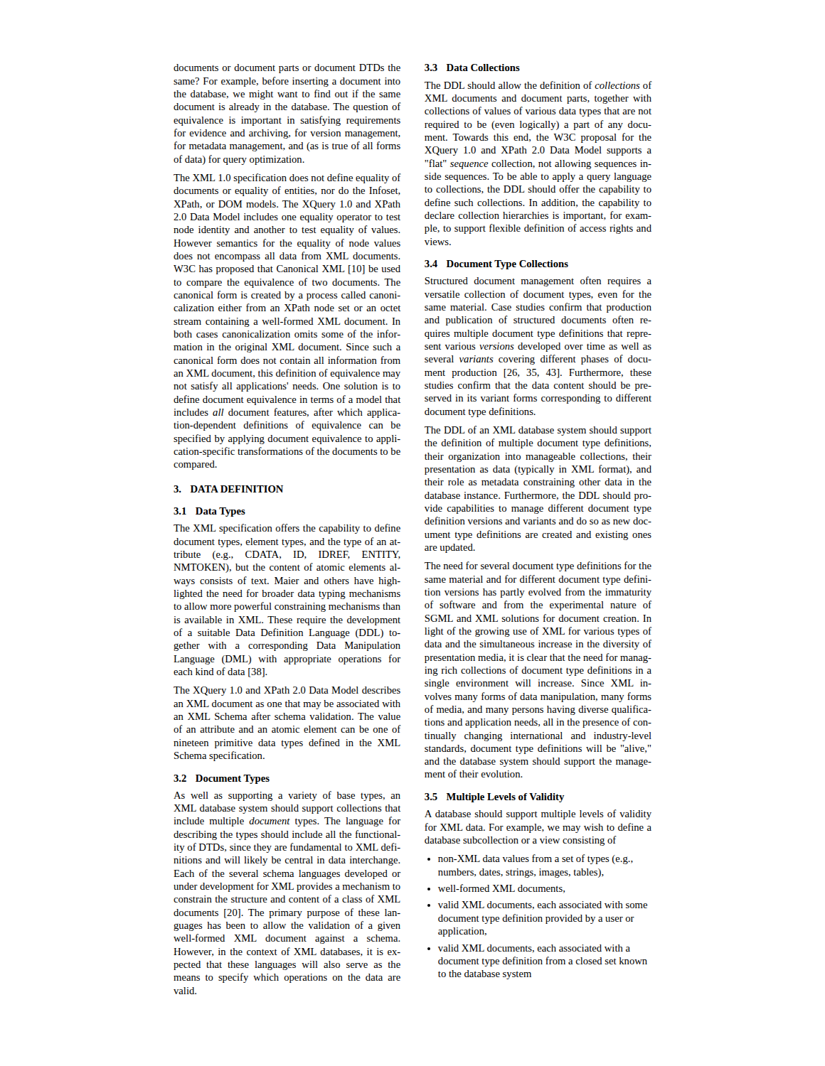documents or document parts or document DTDs the same? For example, before inserting a document into the database, we might want to find out if the same document is already in the database. The question of equivalence is important in satisfying requirements for evidence and archiving, for version management, for metadata management, and (as is true of all forms of data) for query optimization.
The XML 1.0 specification does not define equality of documents or equality of entities, nor do the Infoset, XPath, or DOM models. The XQuery 1.0 and XPath 2.0 Data Model includes one equality operator to test node identity and another to test equality of values. However semantics for the equality of node values does not encompass all data from XML documents. W3C has proposed that Canonical XML [10] be used to compare the equivalence of two documents. The canonical form is created by a process called canonicalization either from an XPath node set or an octet stream containing a well-formed XML document. In both cases canonicalization omits some of the information in the original XML document. Since such a canonical form does not contain all information from an XML document, this definition of equivalence may not satisfy all applications' needs. One solution is to define document equivalence in terms of a model that includes all document features, after which application-dependent definitions of equivalence can be specified by applying document equivalence to application-specific transformations of the documents to be compared.
3. DATA DEFINITION
3.1 Data Types
The XML specification offers the capability to define document types, element types, and the type of an attribute (e.g., CDATA, ID, IDREF, ENTITY, NMTOKEN), but the content of atomic elements always consists of text. Maier and others have highlighted the need for broader data typing mechanisms to allow more powerful constraining mechanisms than is available in XML. These require the development of a suitable Data Definition Language (DDL) together with a corresponding Data Manipulation Language (DML) with appropriate operations for each kind of data [38].
The XQuery 1.0 and XPath 2.0 Data Model describes an XML document as one that may be associated with an XML Schema after schema validation. The value of an attribute and an atomic element can be one of nineteen primitive data types defined in the XML Schema specification.
3.2 Document Types
As well as supporting a variety of base types, an XML database system should support collections that include multiple document types. The language for describing the types should include all the functionality of DTDs, since they are fundamental to XML definitions and will likely be central in data interchange. Each of the several schema languages developed or under development for XML provides a mechanism to constrain the structure and content of a class of XML documents [20]. The primary purpose of these languages has been to allow the validation of a given well-formed XML document against a schema. However, in the context of XML databases, it is expected that these languages will also serve as the means to specify which operations on the data are valid.
3.3 Data Collections
The DDL should allow the definition of collections of XML documents and document parts, together with collections of values of various data types that are not required to be (even logically) a part of any document. Towards this end, the W3C proposal for the XQuery 1.0 and XPath 2.0 Data Model supports a "flat" sequence collection, not allowing sequences inside sequences. To be able to apply a query language to collections, the DDL should offer the capability to define such collections. In addition, the capability to declare collection hierarchies is important, for example, to support flexible definition of access rights and views.
3.4 Document Type Collections
Structured document management often requires a versatile collection of document types, even for the same material. Case studies confirm that production and publication of structured documents often requires multiple document type definitions that represent various versions developed over time as well as several variants covering different phases of document production [26, 35, 43]. Furthermore, these studies confirm that the data content should be preserved in its variant forms corresponding to different document type definitions.
The DDL of an XML database system should support the definition of multiple document type definitions, their organization into manageable collections, their presentation as data (typically in XML format), and their role as metadata constraining other data in the database instance. Furthermore, the DDL should provide capabilities to manage different document type definition versions and variants and do so as new document type definitions are created and existing ones are updated.
The need for several document type definitions for the same material and for different document type definition versions has partly evolved from the immaturity of software and from the experimental nature of SGML and XML solutions for document creation. In light of the growing use of XML for various types of data and the simultaneous increase in the diversity of presentation media, it is clear that the need for managing rich collections of document type definitions in a single environment will increase. Since XML involves many forms of data manipulation, many forms of media, and many persons having diverse qualifications and application needs, all in the presence of continually changing international and industry-level standards, document type definitions will be "alive," and the database system should support the management of their evolution.
3.5 Multiple Levels of Validity
A database should support multiple levels of validity for XML data. For example, we may wish to define a database subcollection or a view consisting of
non-XML data values from a set of types (e.g., numbers, dates, strings, images, tables),
well-formed XML documents,
valid XML documents, each associated with some document type definition provided by a user or application,
valid XML documents, each associated with a document type definition from a closed set known to the database system